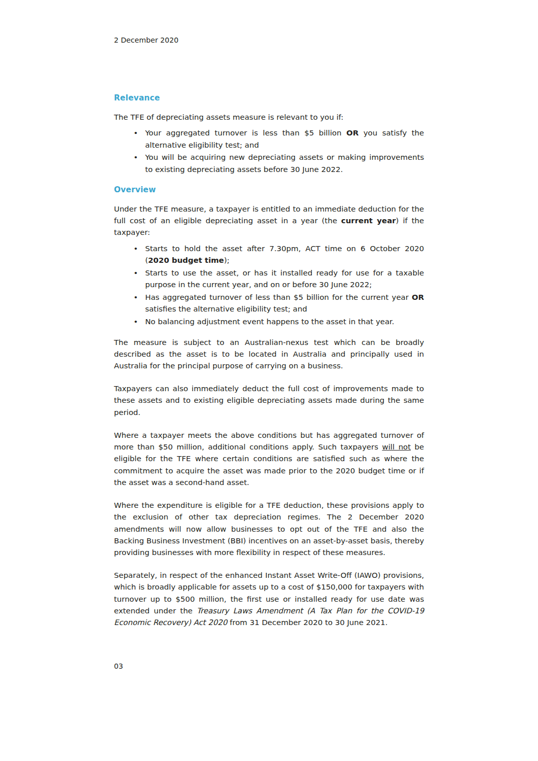2 December 2020
Relevance
The TFE of depreciating assets measure is relevant to you if:
Your aggregated turnover is less than $5 billion OR you satisfy the alternative eligibility test; and
You will be acquiring new depreciating assets or making improvements to existing depreciating assets before 30 June 2022.
Overview
Under the TFE measure, a taxpayer is entitled to an immediate deduction for the full cost of an eligible depreciating asset in a year (the current year) if the taxpayer:
Starts to hold the asset after 7.30pm, ACT time on 6 October 2020 (2020 budget time);
Starts to use the asset, or has it installed ready for use for a taxable purpose in the current year, and on or before 30 June 2022;
Has aggregated turnover of less than $5 billion for the current year OR satisfies the alternative eligibility test; and
No balancing adjustment event happens to the asset in that year.
The measure is subject to an Australian-nexus test which can be broadly described as the asset is to be located in Australia and principally used in Australia for the principal purpose of carrying on a business.
Taxpayers can also immediately deduct the full cost of improvements made to these assets and to existing eligible depreciating assets made during the same period.
Where a taxpayer meets the above conditions but has aggregated turnover of more than $50 million, additional conditions apply. Such taxpayers will not be eligible for the TFE where certain conditions are satisfied such as where the commitment to acquire the asset was made prior to the 2020 budget time or if the asset was a second-hand asset.
Where the expenditure is eligible for a TFE deduction, these provisions apply to the exclusion of other tax depreciation regimes. The 2 December 2020 amendments will now allow businesses to opt out of the TFE and also the Backing Business Investment (BBI) incentives on an asset-by-asset basis, thereby providing businesses with more flexibility in respect of these measures.
Separately, in respect of the enhanced Instant Asset Write-Off (IAWO) provisions, which is broadly applicable for assets up to a cost of $150,000 for taxpayers with turnover up to $500 million, the first use or installed ready for use date was extended under the Treasury Laws Amendment (A Tax Plan for the COVID-19 Economic Recovery) Act 2020 from 31 December 2020 to 30 June 2021.
03